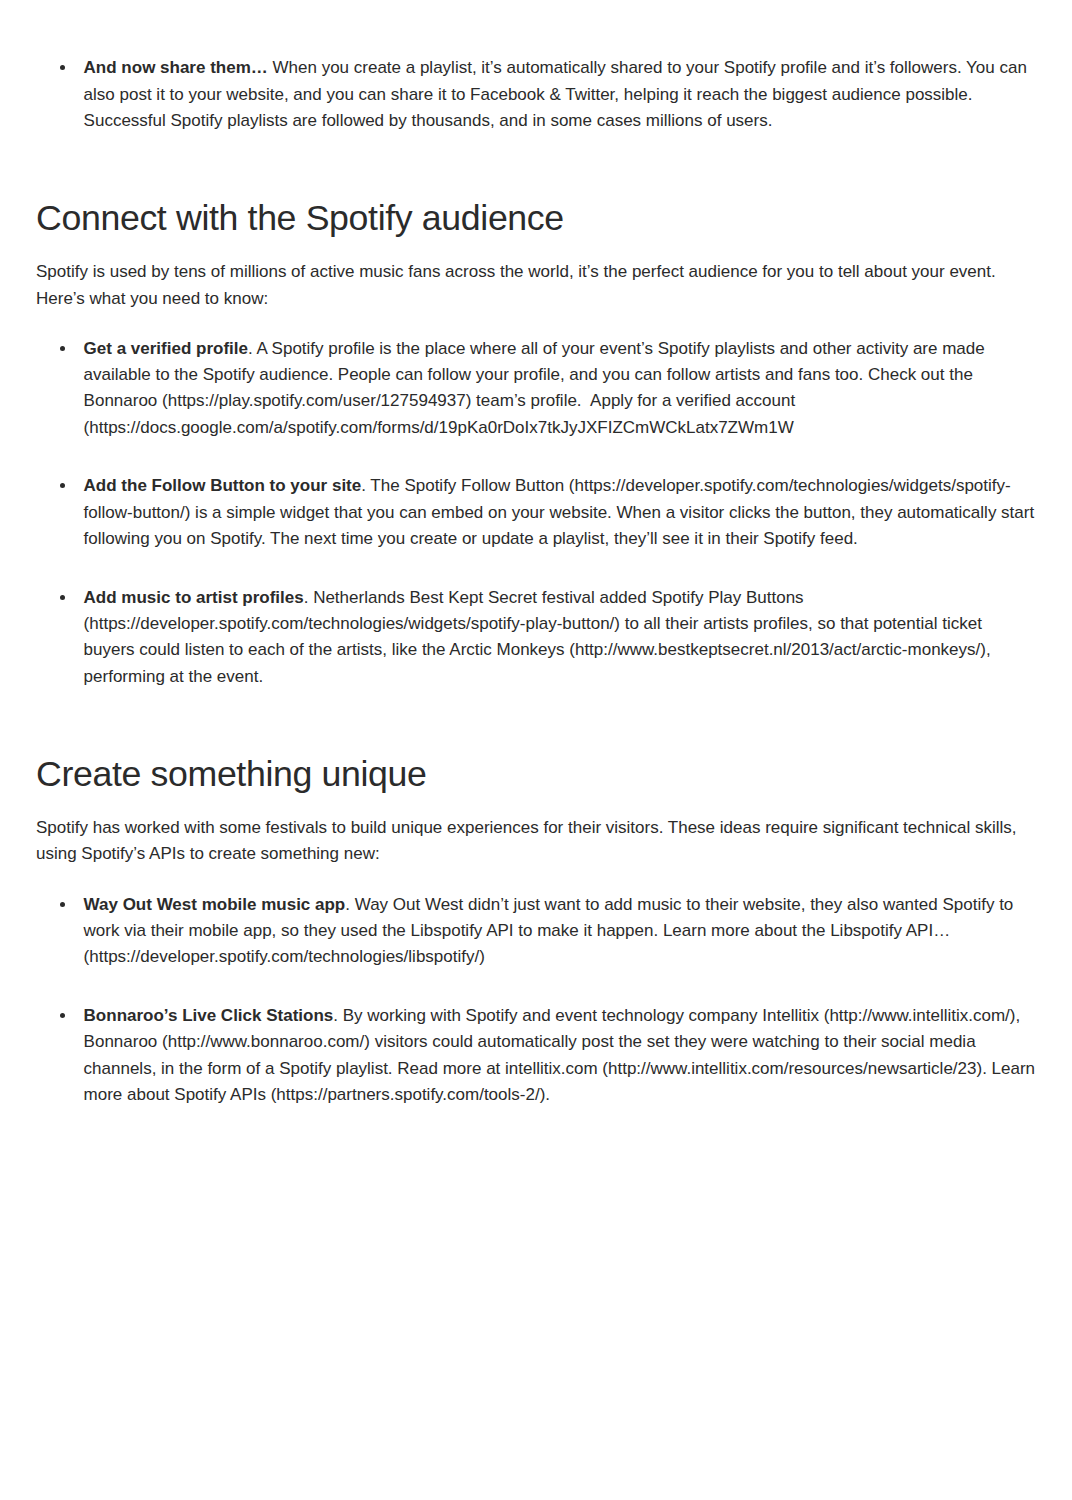And now share them… When you create a playlist, it’s automatically shared to your Spotify profile and it’s followers. You can also post it to your website, and you can share it to Facebook & Twitter, helping it reach the biggest audience possible. Successful Spotify playlists are followed by thousands, and in some cases millions of users.
Connect with the Spotify audience
Spotify is used by tens of millions of active music fans across the world, it’s the perfect audience for you to tell about your event. Here’s what you need to know:
Get a verified profile. A Spotify profile is the place where all of your event’s Spotify playlists and other activity are made available to the Spotify audience. People can follow your profile, and you can follow artists and fans too. Check out the Bonnaroo (https://play.spotify.com/user/127594937) team’s profile. Apply for a verified account (https://docs.google.com/a/spotify.com/forms/d/19pKa0rDoIx7tkJyJXFIZCmWCkLatx7ZWm1W
Add the Follow Button to your site. The Spotify Follow Button (https://developer.spotify.com/technologies/widgets/spotify-follow-button/) is a simple widget that you can embed on your website. When a visitor clicks the button, they automatically start following you on Spotify. The next time you create or update a playlist, they’ll see it in their Spotify feed.
Add music to artist profiles. Netherlands Best Kept Secret festival added Spotify Play Buttons (https://developer.spotify.com/technologies/widgets/spotify-play-button/) to all their artists profiles, so that potential ticket buyers could listen to each of the artists, like the Arctic Monkeys (http://www.bestkeptsecret.nl/2013/act/arctic-monkeys/), performing at the event.
Create something unique
Spotify has worked with some festivals to build unique experiences for their visitors. These ideas require significant technical skills, using Spotify’s APIs to create something new:
Way Out West mobile music app. Way Out West didn’t just want to add music to their website, they also wanted Spotify to work via their mobile app, so they used the Libspotify API to make it happen. Learn more about the Libspotify API… (https://developer.spotify.com/technologies/libspotify/)
Bonnaroo’s Live Click Stations. By working with Spotify and event technology company Intellitix (http://www.intellitix.com/), Bonnaroo (http://www.bonnaroo.com/) visitors could automatically post the set they were watching to their social media channels, in the form of a Spotify playlist. Read more at intellitix.com (http://www.intellitix.com/resources/newsarticle/23). Learn more about Spotify APIs (https://partners.spotify.com/tools-2/).